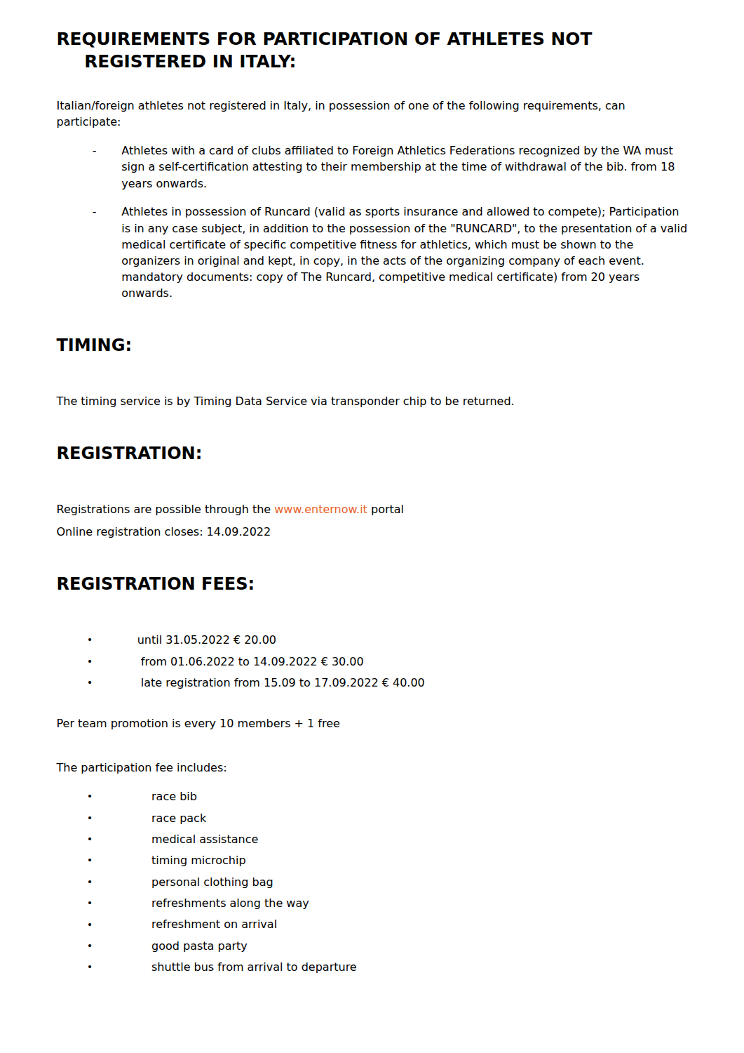REQUIREMENTS FOR PARTICIPATION OF ATHLETES NOT REGISTERED IN ITALY:
Italian/foreign athletes not registered in Italy, in possession of one of the following requirements, can participate:
Athletes with a card of clubs affiliated to Foreign Athletics Federations recognized by the WA must sign a self-certification attesting to their membership at the time of withdrawal of the bib. from 18 years onwards.
Athletes in possession of Runcard (valid as sports insurance and allowed to compete); Participation is in any case subject, in addition to the possession of the "RUNCARD", to the presentation of a valid medical certificate of specific competitive fitness for athletics, which must be shown to the organizers in original and kept, in copy, in the acts of the organizing company of each event. mandatory documents: copy of The Runcard, competitive medical certificate) from 20 years onwards.
TIMING:
The timing service is by Timing Data Service via transponder chip to be returned.
REGISTRATION:
Registrations are possible through the www.enternow.it portal
Online registration closes: 14.09.2022
REGISTRATION FEES:
until 31.05.2022 € 20.00
from 01.06.2022 to 14.09.2022 € 30.00
late registration from 15.09 to 17.09.2022 € 40.00
Per team promotion is every 10 members + 1 free
The participation fee includes:
race bib
race pack
medical assistance
timing microchip
personal clothing bag
refreshments along the way
refreshment on arrival
good pasta party
shuttle bus from arrival to departure